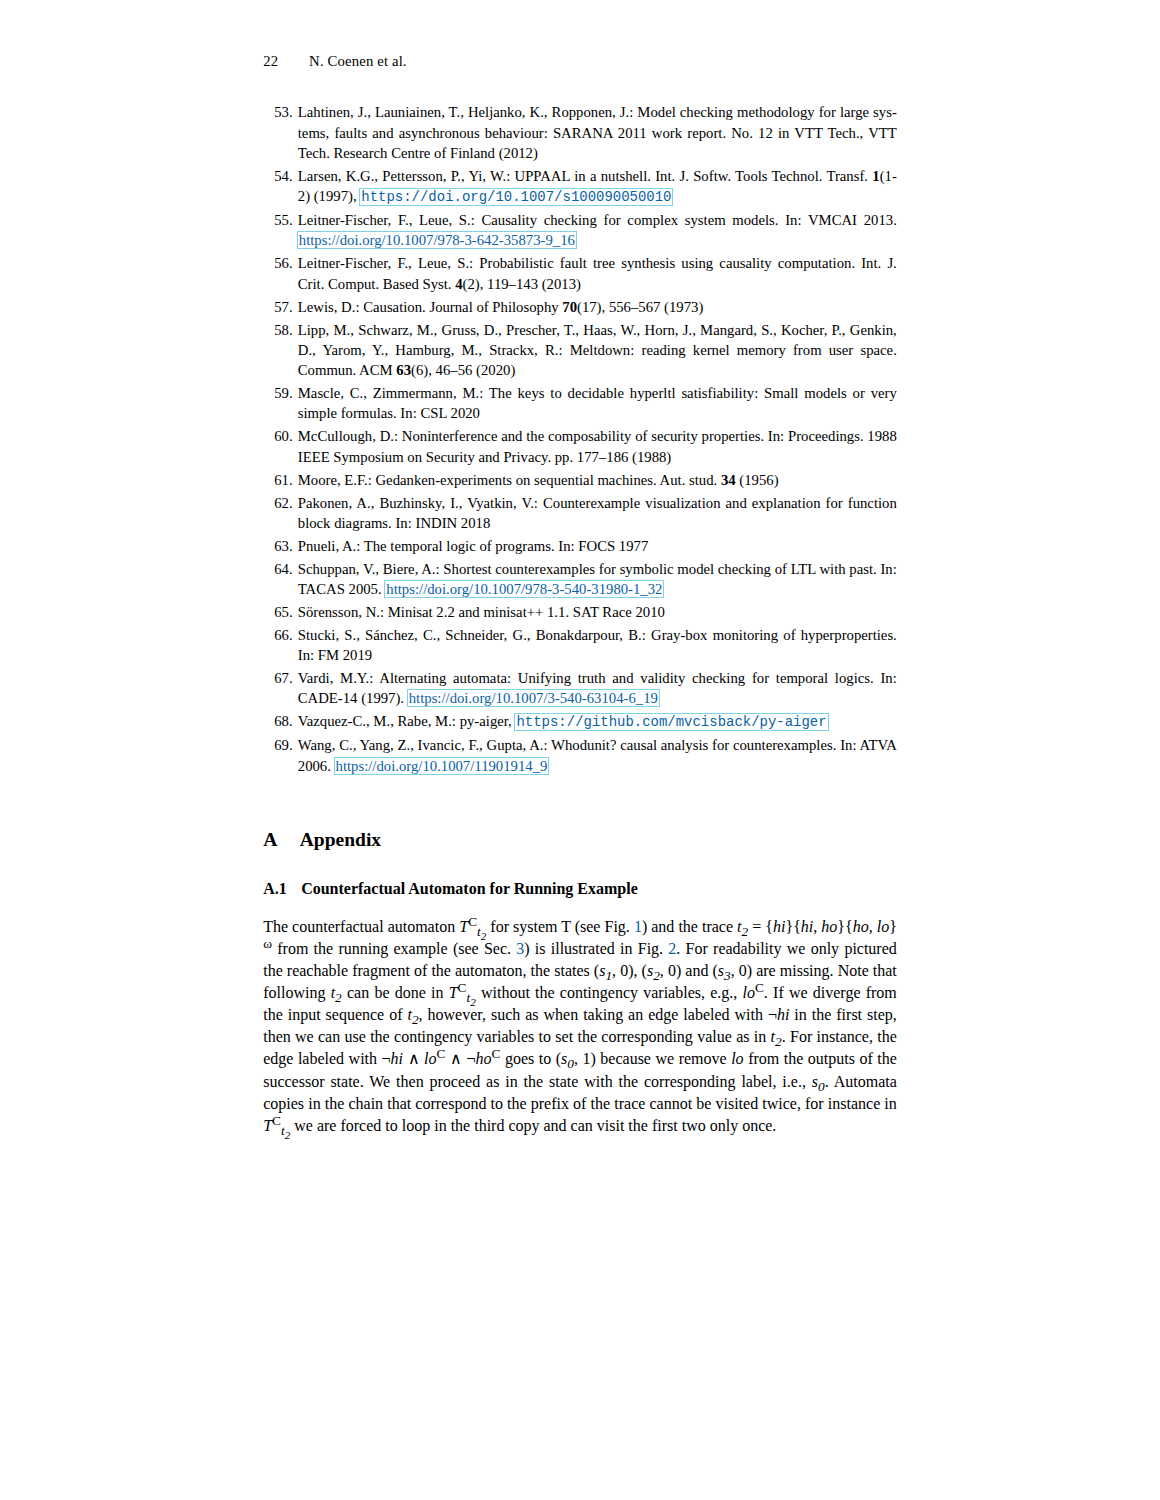22 N. Coenen et al.
53. Lahtinen, J., Launiainen, T., Heljanko, K., Ropponen, J.: Model checking methodology for large systems, faults and asynchronous behaviour: SARANA 2011 work report. No. 12 in VTT Tech., VTT Tech. Research Centre of Finland (2012)
54. Larsen, K.G., Pettersson, P., Yi, W.: UPPAAL in a nutshell. Int. J. Softw. Tools Technol. Transf. 1(1-2) (1997), https://doi.org/10.1007/s100090050010
55. Leitner-Fischer, F., Leue, S.: Causality checking for complex system models. In: VMCAI 2013. https://doi.org/10.1007/978-3-642-35873-9_16
56. Leitner-Fischer, F., Leue, S.: Probabilistic fault tree synthesis using causality computation. Int. J. Crit. Comput. Based Syst. 4(2), 119–143 (2013)
57. Lewis, D.: Causation. Journal of Philosophy 70(17), 556–567 (1973)
58. Lipp, M., Schwarz, M., Gruss, D., Prescher, T., Haas, W., Horn, J., Mangard, S., Kocher, P., Genkin, D., Yarom, Y., Hamburg, M., Strackx, R.: Meltdown: reading kernel memory from user space. Commun. ACM 63(6), 46–56 (2020)
59. Mascle, C., Zimmermann, M.: The keys to decidable hyperltl satisfiability: Small models or very simple formulas. In: CSL 2020
60. McCullough, D.: Noninterference and the composability of security properties. In: Proceedings. 1988 IEEE Symposium on Security and Privacy. pp. 177–186 (1988)
61. Moore, E.F.: Gedanken-experiments on sequential machines. Aut. stud. 34 (1956)
62. Pakonen, A., Buzhinsky, I., Vyatkin, V.: Counterexample visualization and explanation for function block diagrams. In: INDIN 2018
63. Pnueli, A.: The temporal logic of programs. In: FOCS 1977
64. Schuppan, V., Biere, A.: Shortest counterexamples for symbolic model checking of LTL with past. In: TACAS 2005. https://doi.org/10.1007/978-3-540-31980-1_32
65. Sörensson, N.: Minisat 2.2 and minisat++ 1.1. SAT Race 2010
66. Stucki, S., Sánchez, C., Schneider, G., Bonakdarpour, B.: Gray-box monitoring of hyperproperties. In: FM 2019
67. Vardi, M.Y.: Alternating automata: Unifying truth and validity checking for temporal logics. In: CADE-14 (1997). https://doi.org/10.1007/3-540-63104-6_19
68. Vazquez-C., M., Rabe, M.: py-aiger, https://github.com/mvcisback/py-aiger
69. Wang, C., Yang, Z., Ivancic, F., Gupta, A.: Whodunit? causal analysis for counterexamples. In: ATVA 2006. https://doi.org/10.1007/11901914_9
AAppendix
A.1 Counterfactual Automaton for Running Example
The counterfactual automaton TCt2 for system T (see Fig. 1) and the trace t2 = {hi}{hi, ho}{ho, lo}ω from the running example (see Sec. 3) is illustrated in Fig. 2. For readability we only pictured the reachable fragment of the automaton, the states (s1, 0), (s2, 0) and (s3, 0) are missing. Note that following t2 can be done in TCt2 without the contingency variables, e.g., loC. If we diverge from the input sequence of t2, however, such as when taking an edge labeled with ¬hi in the first step, then we can use the contingency variables to set the corresponding value as in t2. For instance, the edge labeled with ¬hi ∧ loC ∧ ¬hoC goes to (s0, 1) because we remove lo from the outputs of the successor state. We then proceed as in the state with the corresponding label, i.e., s0. Automata copies in the chain that correspond to the prefix of the trace cannot be visited twice, for instance in TCt2 we are forced to loop in the third copy and can visit the first two only once.